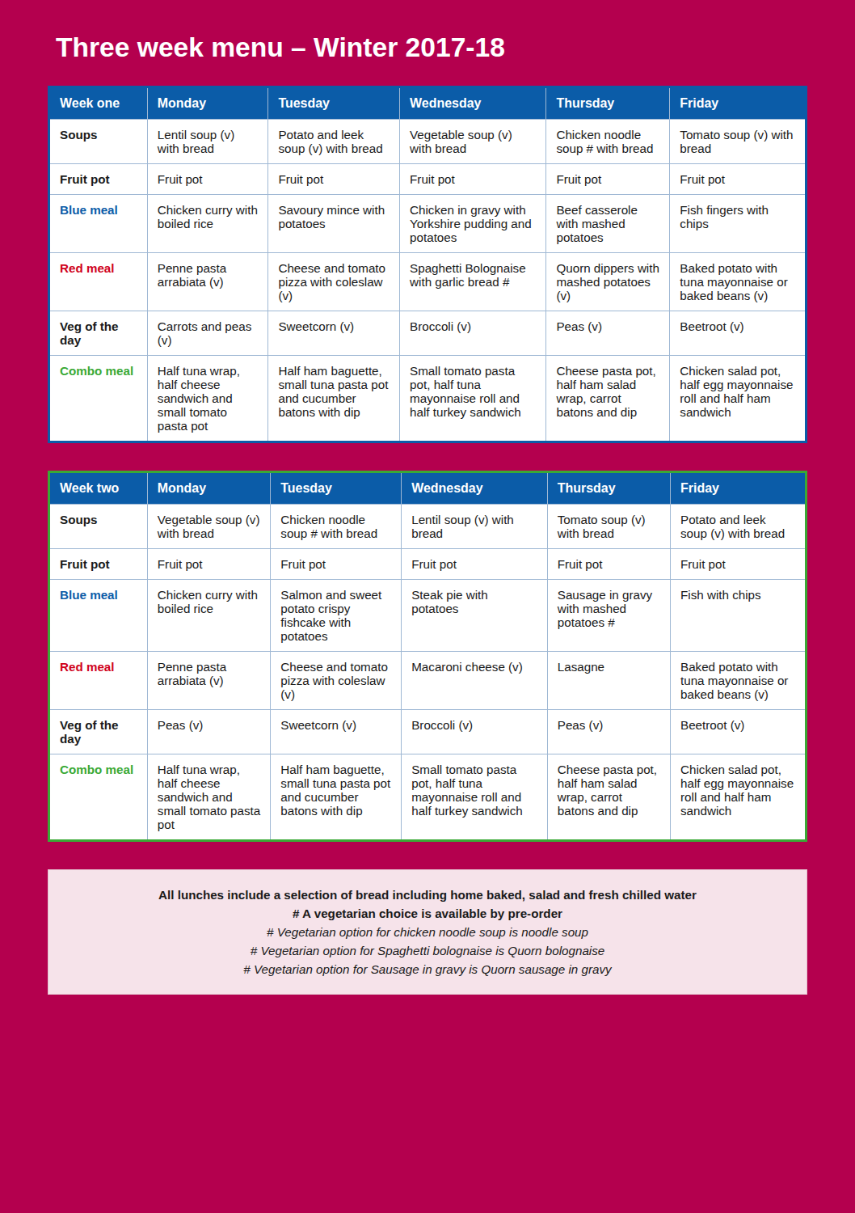Three week menu – Winter 2017-18
| Week one | Monday | Tuesday | Wednesday | Thursday | Friday |
| --- | --- | --- | --- | --- | --- |
| Soups | Lentil soup (v) with bread | Potato and leek soup (v) with bread | Vegetable soup (v) with bread | Chicken noodle soup # with bread | Tomato soup (v) with bread |
| Fruit pot | Fruit pot | Fruit pot | Fruit pot | Fruit pot | Fruit pot |
| Blue meal | Chicken curry with boiled rice | Savoury mince with potatoes | Chicken in gravy with Yorkshire pudding and potatoes | Beef casserole with mashed potatoes | Fish fingers with chips |
| Red meal | Penne pasta arrabiata (v) | Cheese and tomato pizza with coleslaw (v) | Spaghetti Bolognaise with garlic bread # | Quorn dippers with mashed potatoes (v) | Baked potato with tuna mayonnaise or baked beans (v) |
| Veg of the day | Carrots and peas (v) | Sweetcorn (v) | Broccoli (v) | Peas (v) | Beetroot (v) |
| Combo meal | Half tuna wrap, half cheese sandwich and small tomato pasta pot | Half ham baguette, small tuna pasta pot and cucumber batons with dip | Small tomato pasta pot, half tuna mayonnaise roll and half turkey sandwich | Cheese pasta pot, half ham salad wrap, carrot batons and dip | Chicken salad pot, half egg mayonnaise roll and half ham sandwich |
| Week two | Monday | Tuesday | Wednesday | Thursday | Friday |
| --- | --- | --- | --- | --- | --- |
| Soups | Vegetable soup (v) with bread | Chicken noodle soup # with bread | Lentil soup (v) with bread | Tomato soup (v) with bread | Potato and leek soup (v) with bread |
| Fruit pot | Fruit pot | Fruit pot | Fruit pot | Fruit pot | Fruit pot |
| Blue meal | Chicken curry with boiled rice | Salmon and sweet potato crispy fishcake with potatoes | Steak pie with potatoes | Sausage in gravy with mashed potatoes # | Fish with chips |
| Red meal | Penne pasta arrabiata (v) | Cheese and tomato pizza with coleslaw (v) | Macaroni cheese (v) | Lasagne | Baked potato with tuna mayonnaise or baked beans (v) |
| Veg of the day | Peas (v) | Sweetcorn (v) | Broccoli (v) | Peas (v) | Beetroot (v) |
| Combo meal | Half tuna wrap, half cheese sandwich and small tomato pasta pot | Half ham baguette, small tuna pasta pot and cucumber batons with dip | Small tomato pasta pot, half tuna mayonnaise roll and half turkey sandwich | Cheese pasta pot, half ham salad wrap, carrot batons and dip | Chicken salad pot, half egg mayonnaise roll and half ham sandwich |
All lunches include a selection of bread including home baked, salad and fresh chilled water
# A vegetarian choice is available by pre-order
# Vegetarian option for chicken noodle soup is noodle soup
# Vegetarian option for Spaghetti bolognaise is Quorn bolognaise
# Vegetarian option for Sausage in gravy is Quorn sausage in gravy